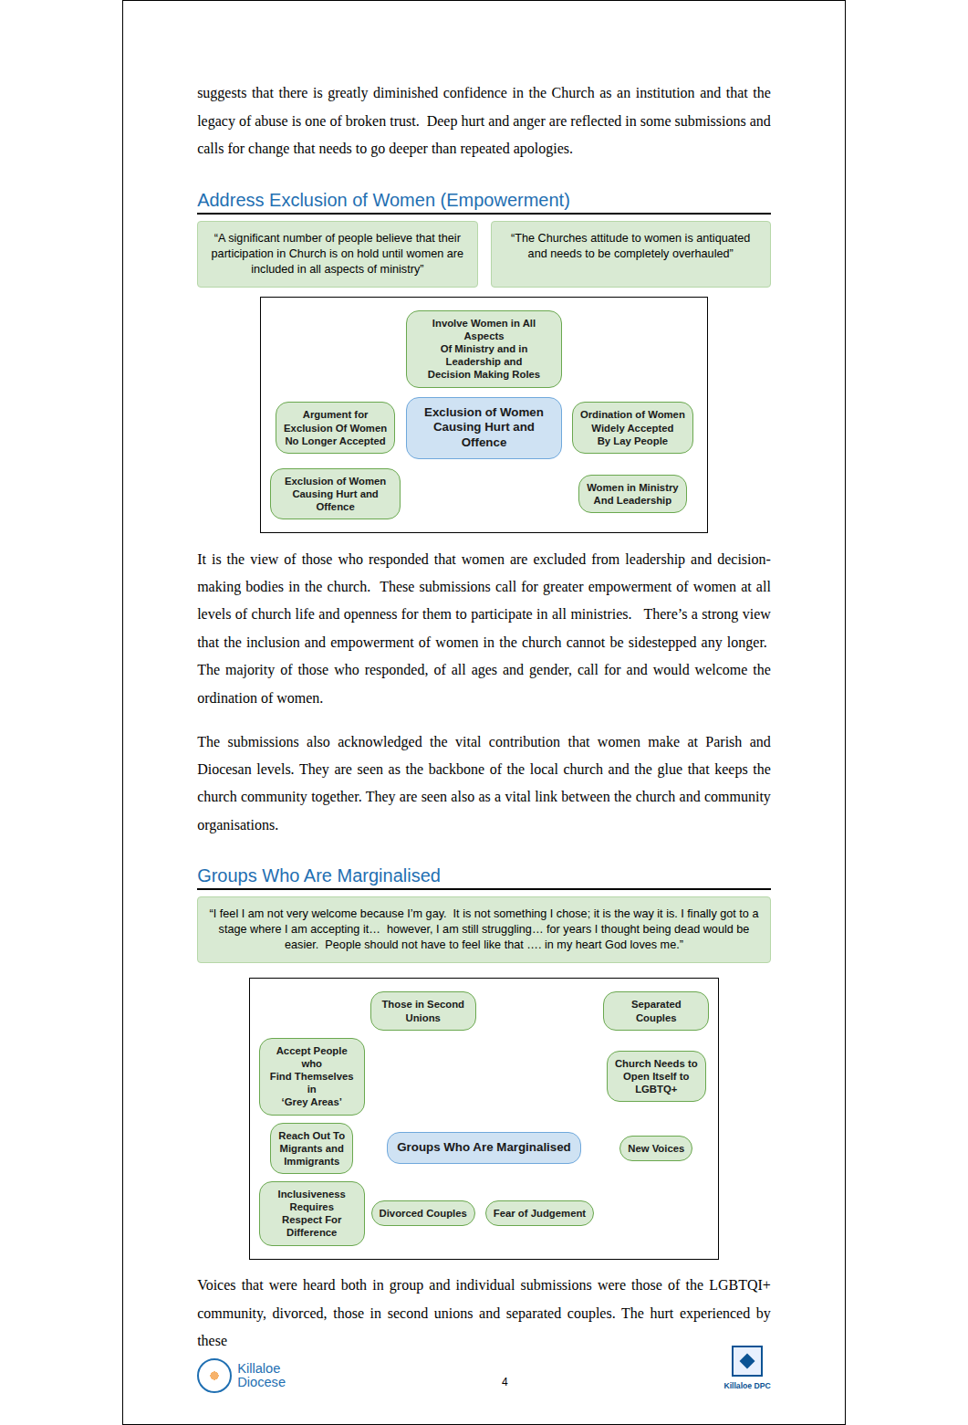suggests that there is greatly diminished confidence in the Church as an institution and that the legacy of abuse is one of broken trust. Deep hurt and anger are reflected in some submissions and calls for change that needs to go deeper than repeated apologies.
Address Exclusion of Women (Empowerment)
“A significant number of people believe that their participation in Church is on hold until women are included in all aspects of ministry”
“The Churches attitude to women is antiquated and needs to be completely overhauled”
Involve Women in All Aspects
Of Ministry and in
Leadership and
Decision Making Roles
Argument for
Exclusion Of Women
No Longer Accepted
Exclusion of Women
Causing Hurt and Offence
Ordination of Women
Widely Accepted
By Lay People
Exclusion of Women
Causing Hurt and Offence
Women in Ministry
And Leadership
It is the view of those who responded that women are excluded from leadership and decision-making bodies in the church. These submissions call for greater empowerment of women at all levels of church life and openness for them to participate in all ministries. There’s a strong view that the inclusion and empowerment of women in the church cannot be sidestepped any longer. The majority of those who responded, of all ages and gender, call for and would welcome the ordination of women.
The submissions also acknowledged the vital contribution that women make at Parish and Diocesan levels. They are seen as the backbone of the local church and the glue that keeps the church community together. They are seen also as a vital link between the church and community organisations.
Groups Who Are Marginalised
“I feel I am not very welcome because I’m gay. It is not something I chose; it is the way it is. I finally got to a stage where I am accepting it… however, I am still struggling… for years I thought being dead would be easier. People should not have to feel like that …. in my heart God loves me.”
Those in Second Unions
Separated Couples
Accept People who
Find Themselves in
‘Grey Areas’
Church Needs to
Open Itself to
LGBTQ+
Reach Out To
Migrants and
Immigrants
Groups Who Are Marginalised
New Voices
Inclusiveness Requires
Respect For Difference
Divorced Couples
Fear of Judgement
Voices that were heard both in group and individual submissions were those of the LGBTQI+ community, divorced, those in second unions and separated couples. The hurt experienced by these
Killaloe
Diocese
4
Killaloe DPC